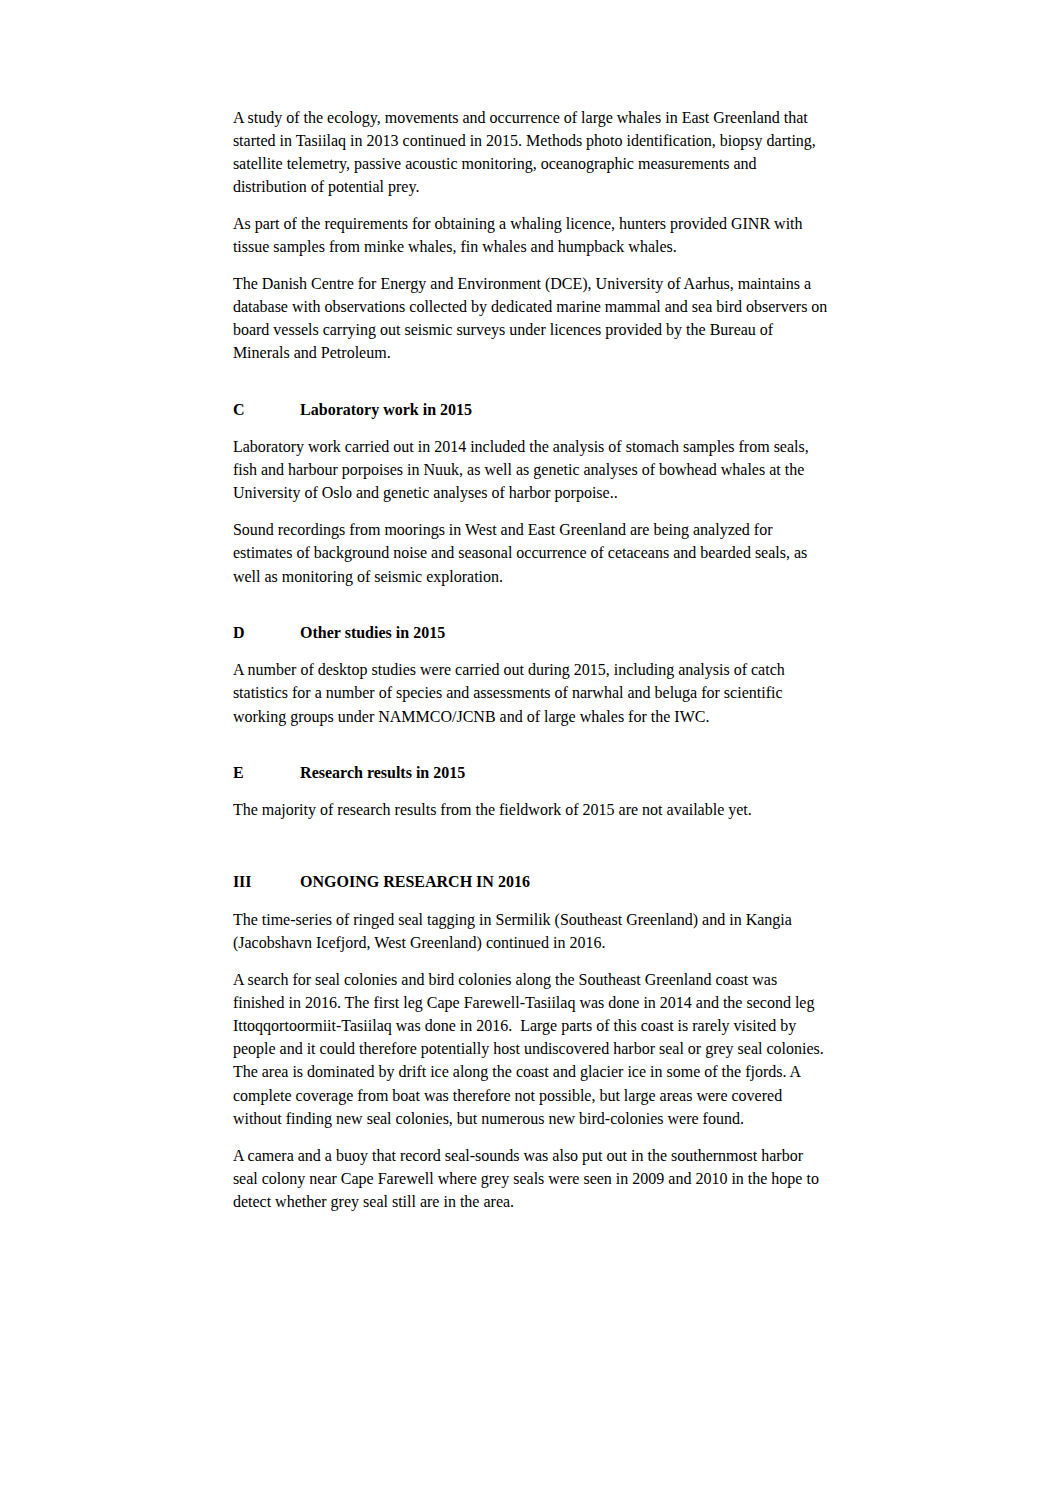A study of the ecology, movements and occurrence of large whales in East Greenland that started in Tasiilaq in 2013 continued in 2015. Methods photo identification, biopsy darting, satellite telemetry, passive acoustic monitoring, oceanographic measurements and distribution of potential prey.
As part of the requirements for obtaining a whaling licence, hunters provided GINR with tissue samples from minke whales, fin whales and humpback whales.
The Danish Centre for Energy and Environment (DCE), University of Aarhus, maintains a database with observations collected by dedicated marine mammal and sea bird observers on board vessels carrying out seismic surveys under licences provided by the Bureau of Minerals and Petroleum.
CLaboratory work in 2015
Laboratory work carried out in 2014 included the analysis of stomach samples from seals, fish and harbour porpoises in Nuuk, as well as genetic analyses of bowhead whales at the University of Oslo and genetic analyses of harbor porpoise..
Sound recordings from moorings in West and East Greenland are being analyzed for estimates of background noise and seasonal occurrence of cetaceans and bearded seals, as well as monitoring of seismic exploration.
DOther studies in 2015
A number of desktop studies were carried out during 2015, including analysis of catch statistics for a number of species and assessments of narwhal and beluga for scientific working groups under NAMMCO/JCNB and of large whales for the IWC.
EResearch results in 2015
The majority of research results from the fieldwork of 2015 are not available yet.
IIIONGOING RESEARCH IN 2016
The time-series of ringed seal tagging in Sermilik (Southeast Greenland) and in Kangia (Jacobshavn Icefjord, West Greenland) continued in 2016.
A search for seal colonies and bird colonies along the Southeast Greenland coast was finished in 2016. The first leg Cape Farewell-Tasiilaq was done in 2014 and the second leg Ittoqqortoormiit-Tasiilaq was done in 2016. Large parts of this coast is rarely visited by people and it could therefore potentially host undiscovered harbor seal or grey seal colonies. The area is dominated by drift ice along the coast and glacier ice in some of the fjords. A complete coverage from boat was therefore not possible, but large areas were covered without finding new seal colonies, but numerous new bird-colonies were found.
A camera and a buoy that record seal-sounds was also put out in the southernmost harbor seal colony near Cape Farewell where grey seals were seen in 2009 and 2010 in the hope to detect whether grey seal still are in the area.